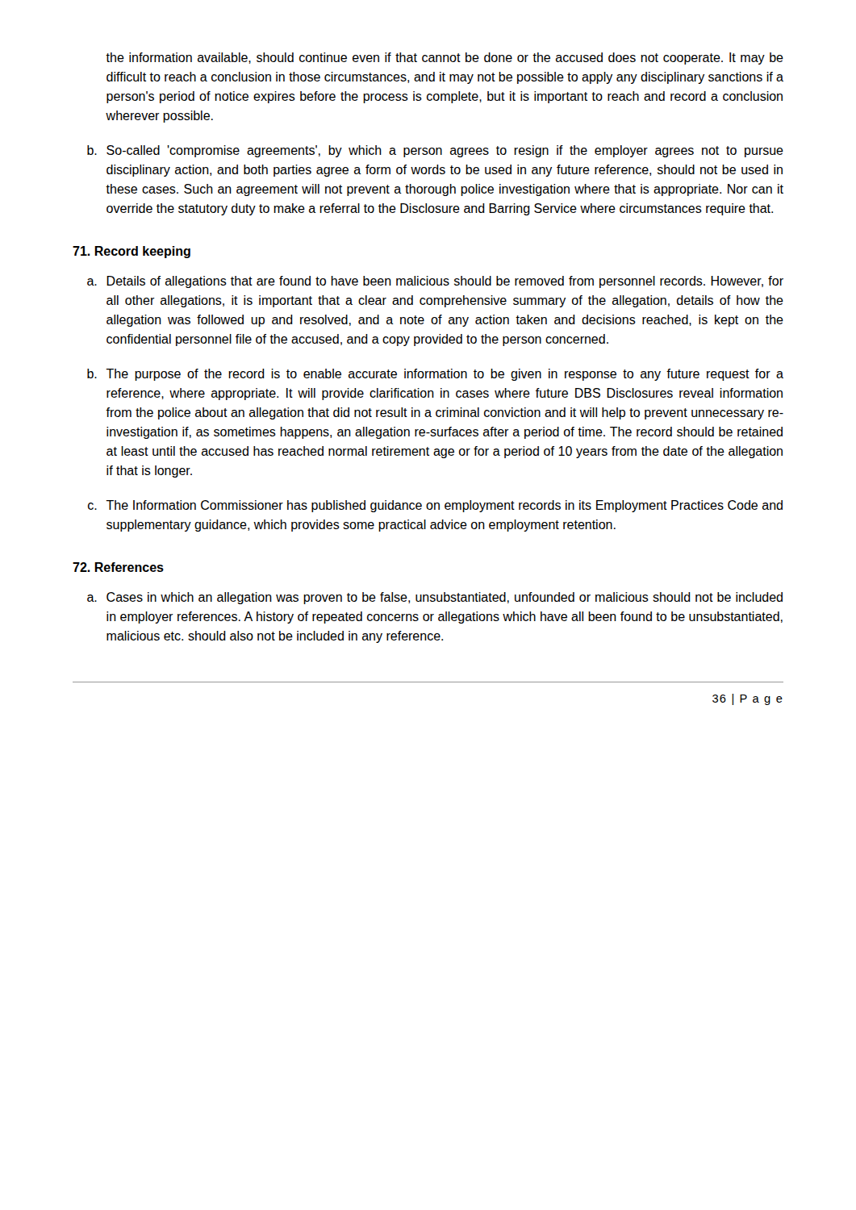the information available, should continue even if that cannot be done or the accused does not cooperate. It may be difficult to reach a conclusion in those circumstances, and it may not be possible to apply any disciplinary sanctions if a person's period of notice expires before the process is complete, but it is important to reach and record a conclusion wherever possible.
So-called 'compromise agreements', by which a person agrees to resign if the employer agrees not to pursue disciplinary action, and both parties agree a form of words to be used in any future reference, should not be used in these cases. Such an agreement will not prevent a thorough police investigation where that is appropriate. Nor can it override the statutory duty to make a referral to the Disclosure and Barring Service where circumstances require that.
71. Record keeping
Details of allegations that are found to have been malicious should be removed from personnel records. However, for all other allegations, it is important that a clear and comprehensive summary of the allegation, details of how the allegation was followed up and resolved, and a note of any action taken and decisions reached, is kept on the confidential personnel file of the accused, and a copy provided to the person concerned.
The purpose of the record is to enable accurate information to be given in response to any future request for a reference, where appropriate. It will provide clarification in cases where future DBS Disclosures reveal information from the police about an allegation that did not result in a criminal conviction and it will help to prevent unnecessary re-investigation if, as sometimes happens, an allegation re-surfaces after a period of time. The record should be retained at least until the accused has reached normal retirement age or for a period of 10 years from the date of the allegation if that is longer.
The Information Commissioner has published guidance on employment records in its Employment Practices Code and supplementary guidance, which provides some practical advice on employment retention.
72. References
Cases in which an allegation was proven to be false, unsubstantiated, unfounded or malicious should not be included in employer references. A history of repeated concerns or allegations which have all been found to be unsubstantiated, malicious etc. should also not be included in any reference.
36 | P a g e